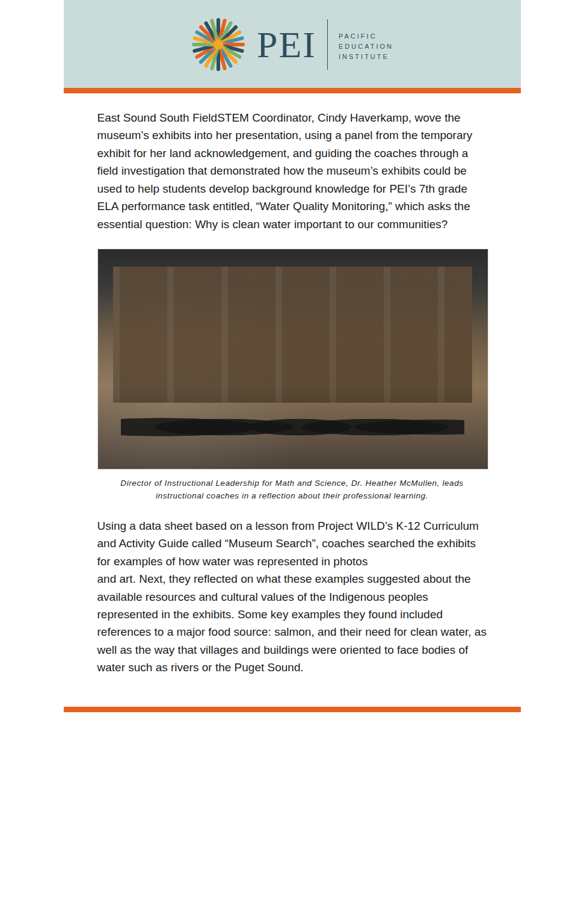PEI
Pacific Education Institute
East Sound South FieldSTEM Coordinator, Cindy Haverkamp, wove the museum’s exhibits into her presentation, using a panel from the temporary exhibit for her land acknowledgement, and guiding the coaches through a field investigation that demonstrated how the museum’s exhibits could be used to help students develop background knowledge for PEI’s 7th grade ELA performance task entitled, “Water Quality Monitoring,” which asks the essential question: Why is clean water important to our communities?
Director of Instructional Leadership for Math and Science, Dr. Heather McMullen, leads instructional coaches in a reflection about their professional learning.
Using a data sheet based on a lesson from Project WILD’s K-12 Curriculum and Activity Guide called “Museum Search”, coaches searched the exhibits for examples of how water was represented in photos
and art. Next, they reflected on what these examples suggested about the available resources and cultural values of the Indigenous peoples represented in the exhibits. Some key examples they found included references to a major food source: salmon, and their need for clean water, as well as the way that villages and buildings were oriented to face bodies of water such as rivers or the Puget Sound.